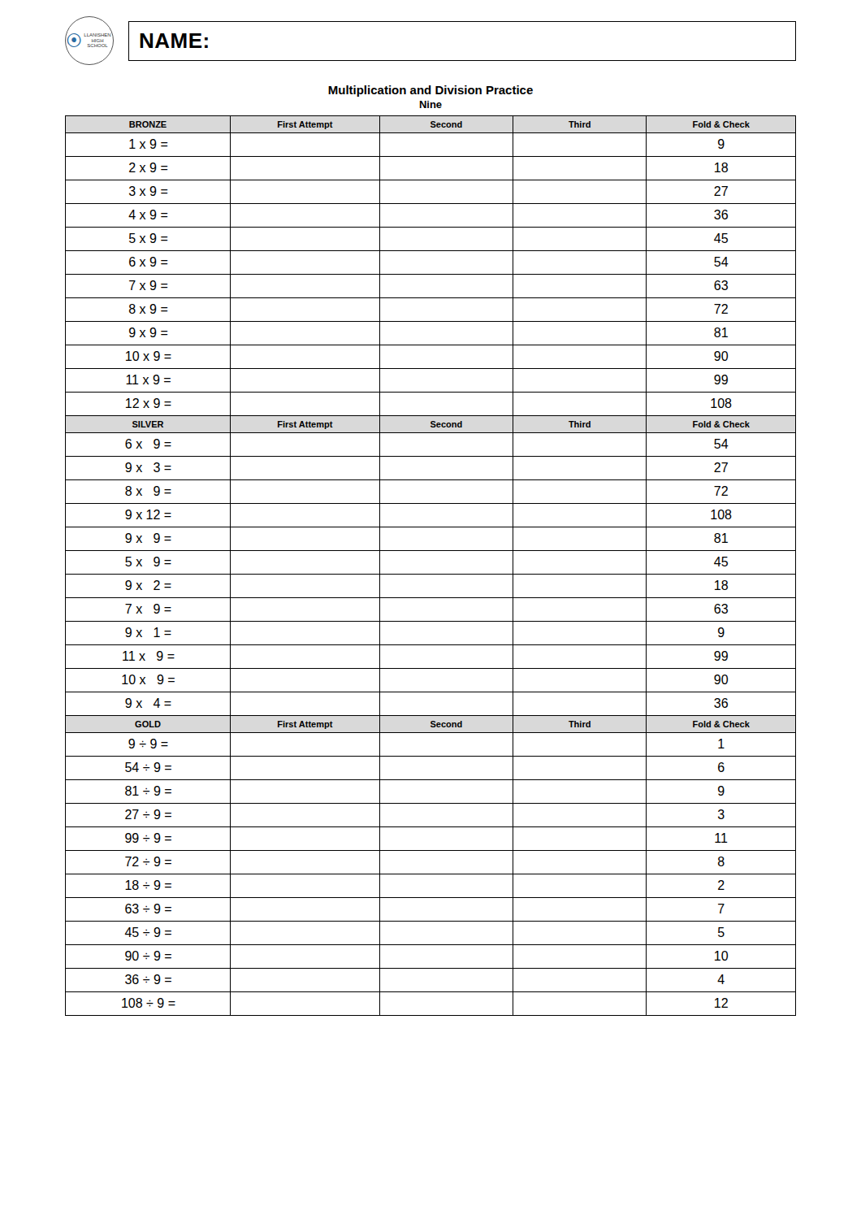⦿ LLANISHEN
HIGH SCHOOL
NAME:
Multiplication and Division Practice
Nine
| BRONZE | First Attempt | Second | Third | Fold & Check |
| --- | --- | --- | --- | --- |
| 1 x 9 = | | | | 9 |
| 2 x 9 = | | | | 18 |
| 3 x 9 = | | | | 27 |
| 4 x 9 = | | | | 36 |
| 5 x 9 = | | | | 45 |
| 6 x 9 = | | | | 54 |
| 7 x 9 = | | | | 63 |
| 8 x 9 = | | | | 72 |
| 9 x 9 = | | | | 81 |
| 10 x 9 = | | | | 90 |
| 11 x 9 = | | | | 99 |
| 12 x 9 = | | | | 108 |
| SILVER | First Attempt | Second | Third | Fold & Check |
| 6 x 9 = | | | | 54 |
| 9 x 3 = | | | | 27 |
| 8 x 9 = | | | | 72 |
| 9 x 12 = | | | | 108 |
| 9 x 9 = | | | | 81 |
| 5 x 9 = | | | | 45 |
| 9 x 2 = | | | | 18 |
| 7 x 9 = | | | | 63 |
| 9 x 1 = | | | | 9 |
| 11 x 9 = | | | | 99 |
| 10 x 9 = | | | | 90 |
| 9 x 4 = | | | | 36 |
| GOLD | First Attempt | Second | Third | Fold & Check |
| 9 ÷ 9 = | | | | 1 |
| 54 ÷ 9 = | | | | 6 |
| 81 ÷ 9 = | | | | 9 |
| 27 ÷ 9 = | | | | 3 |
| 99 ÷ 9 = | | | | 11 |
| 72 ÷ 9 = | | | | 8 |
| 18 ÷ 9 = | | | | 2 |
| 63 ÷ 9 = | | | | 7 |
| 45 ÷ 9 = | | | | 5 |
| 90 ÷ 9 = | | | | 10 |
| 36 ÷ 9 = | | | | 4 |
| 108 ÷ 9 = | | | | 12 |